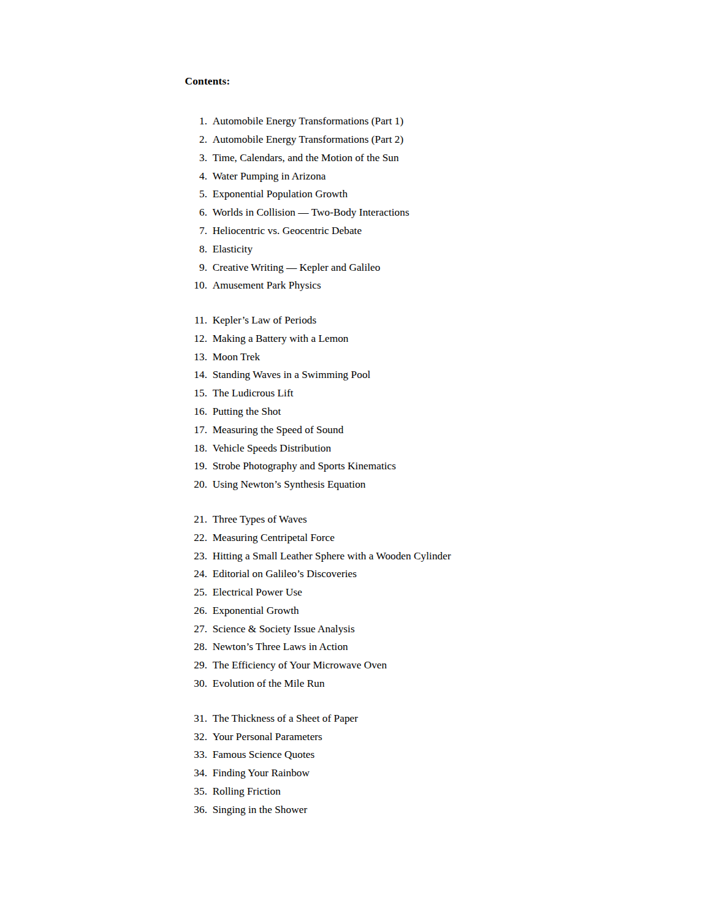Contents:
1. Automobile Energy Transformations (Part 1)
2. Automobile Energy Transformations (Part 2)
3. Time, Calendars, and the Motion of the Sun
4. Water Pumping in Arizona
5. Exponential Population Growth
6. Worlds in Collision — Two-Body Interactions
7. Heliocentric vs. Geocentric Debate
8. Elasticity
9. Creative Writing — Kepler and Galileo
10. Amusement Park Physics
11. Kepler’s Law of Periods
12. Making a Battery with a Lemon
13. Moon Trek
14. Standing Waves in a Swimming Pool
15. The Ludicrous Lift
16. Putting the Shot
17. Measuring the Speed of Sound
18. Vehicle Speeds Distribution
19. Strobe Photography and Sports Kinematics
20. Using Newton’s Synthesis Equation
21. Three Types of Waves
22. Measuring Centripetal Force
23. Hitting a Small Leather Sphere with a Wooden Cylinder
24. Editorial on Galileo’s Discoveries
25. Electrical Power Use
26. Exponential Growth
27. Science & Society Issue Analysis
28. Newton’s Three Laws in Action
29. The Efficiency of Your Microwave Oven
30. Evolution of the Mile Run
31. The Thickness of a Sheet of Paper
32. Your Personal Parameters
33. Famous Science Quotes
34. Finding Your Rainbow
35. Rolling Friction
36. Singing in the Shower